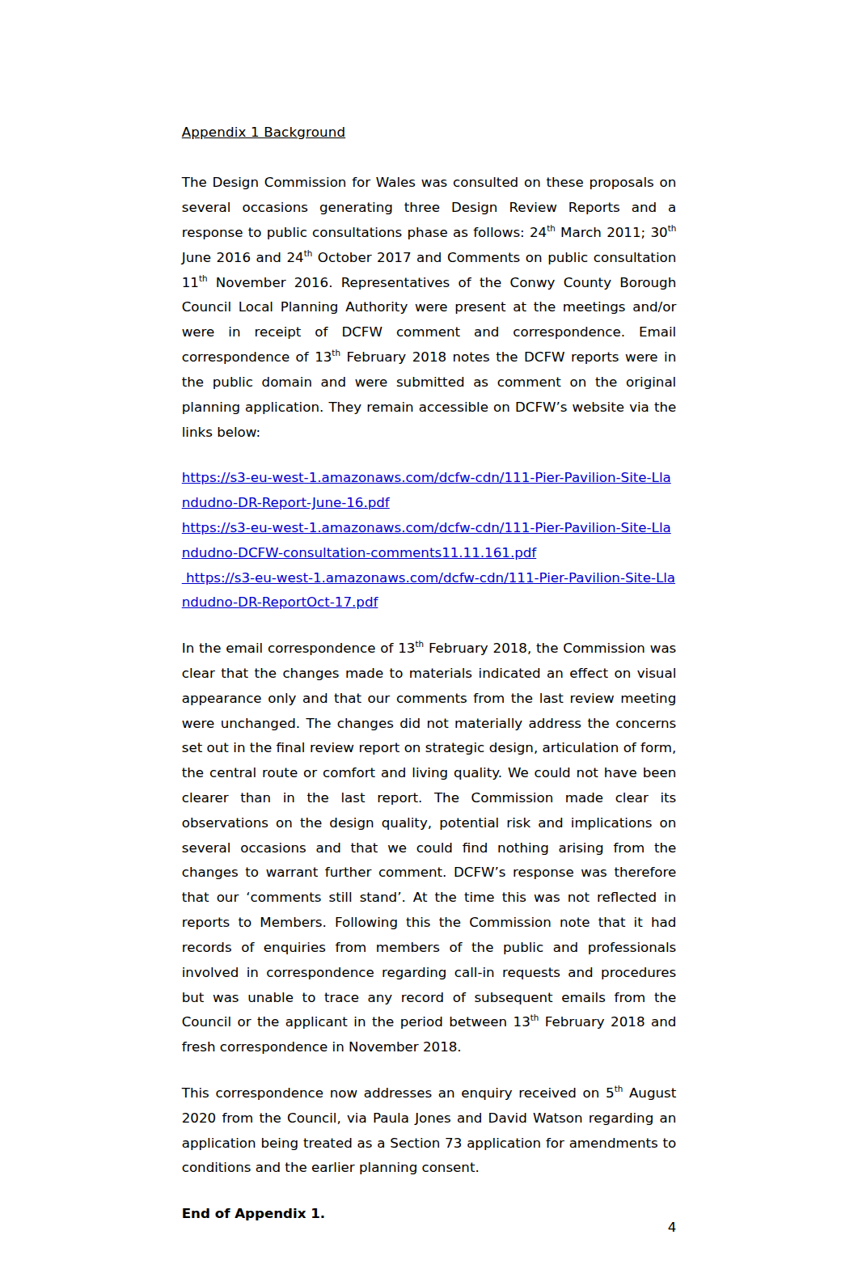Appendix 1 Background
The Design Commission for Wales was consulted on these proposals on several occasions generating three Design Review Reports and a response to public consultations phase as follows: 24th March 2011; 30th June 2016 and 24th October 2017 and Comments on public consultation 11th November 2016. Representatives of the Conwy County Borough Council Local Planning Authority were present at the meetings and/or were in receipt of DCFW comment and correspondence. Email correspondence of 13th February 2018 notes the DCFW reports were in the public domain and were submitted as comment on the original planning application. They remain accessible on DCFW’s website via the links below:
https://s3-eu-west-1.amazonaws.com/dcfw-cdn/111-Pier-Pavilion-Site-Llandudno-DR-Report-June-16.pdf
https://s3-eu-west-1.amazonaws.com/dcfw-cdn/111-Pier-Pavilion-Site-Llandudno-DCFW-consultation-comments11.11.161.pdf
https://s3-eu-west-1.amazonaws.com/dcfw-cdn/111-Pier-Pavilion-Site-Llandudno-DR-ReportOct-17.pdf
In the email correspondence of 13th February 2018, the Commission was clear that the changes made to materials indicated an effect on visual appearance only and that our comments from the last review meeting were unchanged. The changes did not materially address the concerns set out in the final review report on strategic design, articulation of form, the central route or comfort and living quality. We could not have been clearer than in the last report. The Commission made clear its observations on the design quality, potential risk and implications on several occasions and that we could find nothing arising from the changes to warrant further comment. DCFW’s response was therefore that our ‘comments still stand’. At the time this was not reflected in reports to Members. Following this the Commission note that it had records of enquiries from members of the public and professionals involved in correspondence regarding call-in requests and procedures but was unable to trace any record of subsequent emails from the Council or the applicant in the period between 13th February 2018 and fresh correspondence in November 2018.
This correspondence now addresses an enquiry received on 5th August 2020 from the Council, via Paula Jones and David Watson regarding an application being treated as a Section 73 application for amendments to conditions and the earlier planning consent.
End of Appendix 1.
4